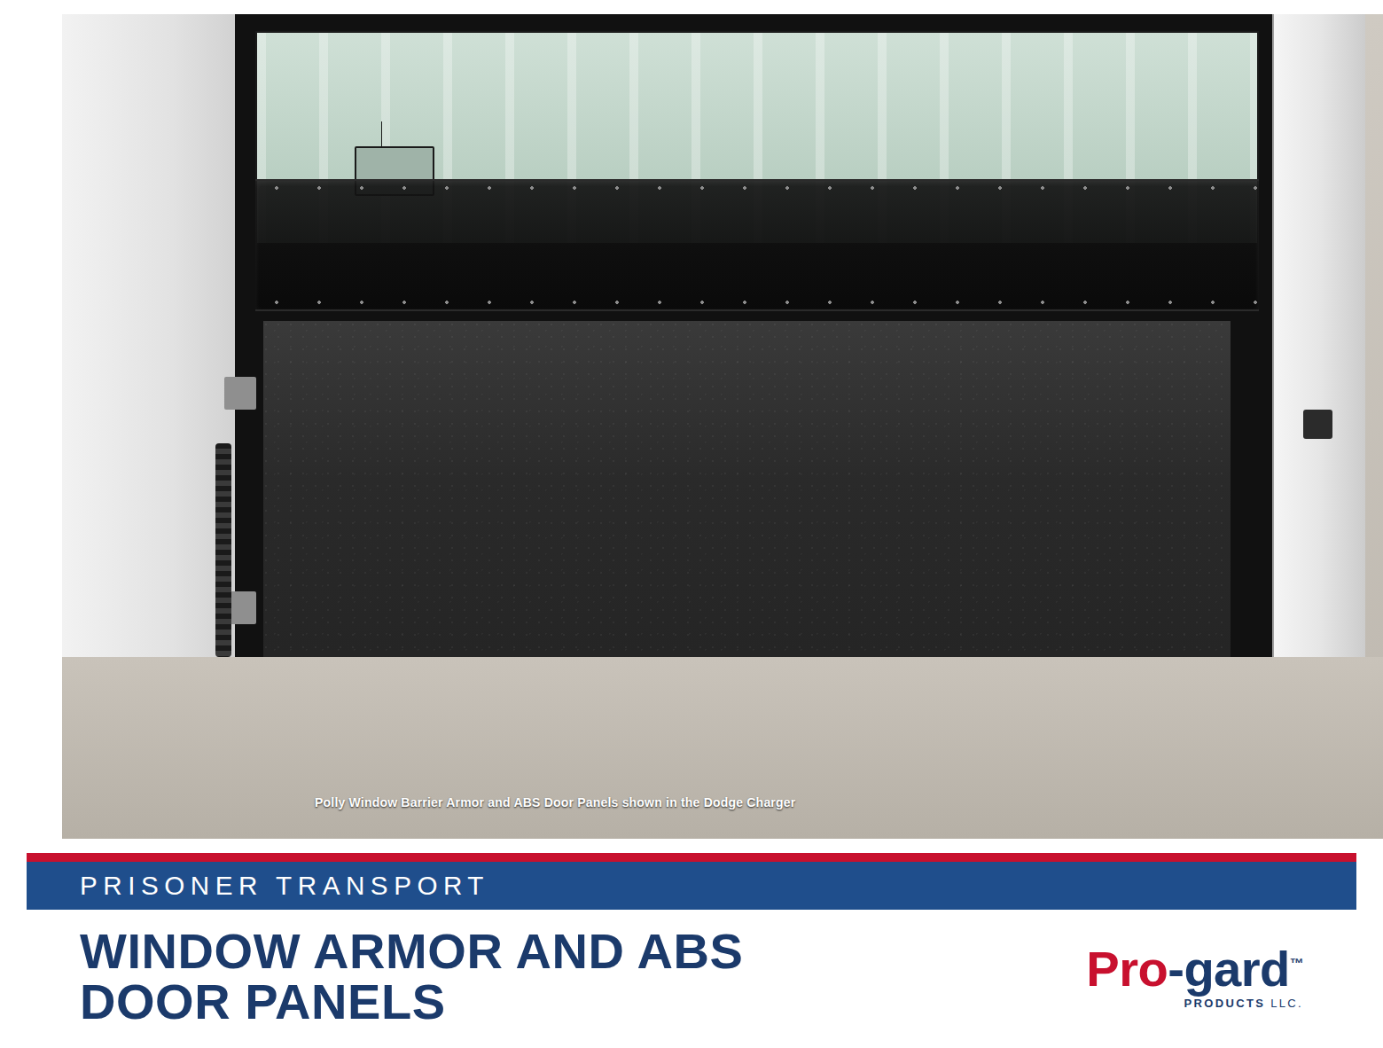Polly Window Barrier Armor and ABS Door Panels shown in the Dodge Charger
Prisoner Transport
Window Armor and ABS
Door Panels
Pro-gard™ PRODUCTS LLC.